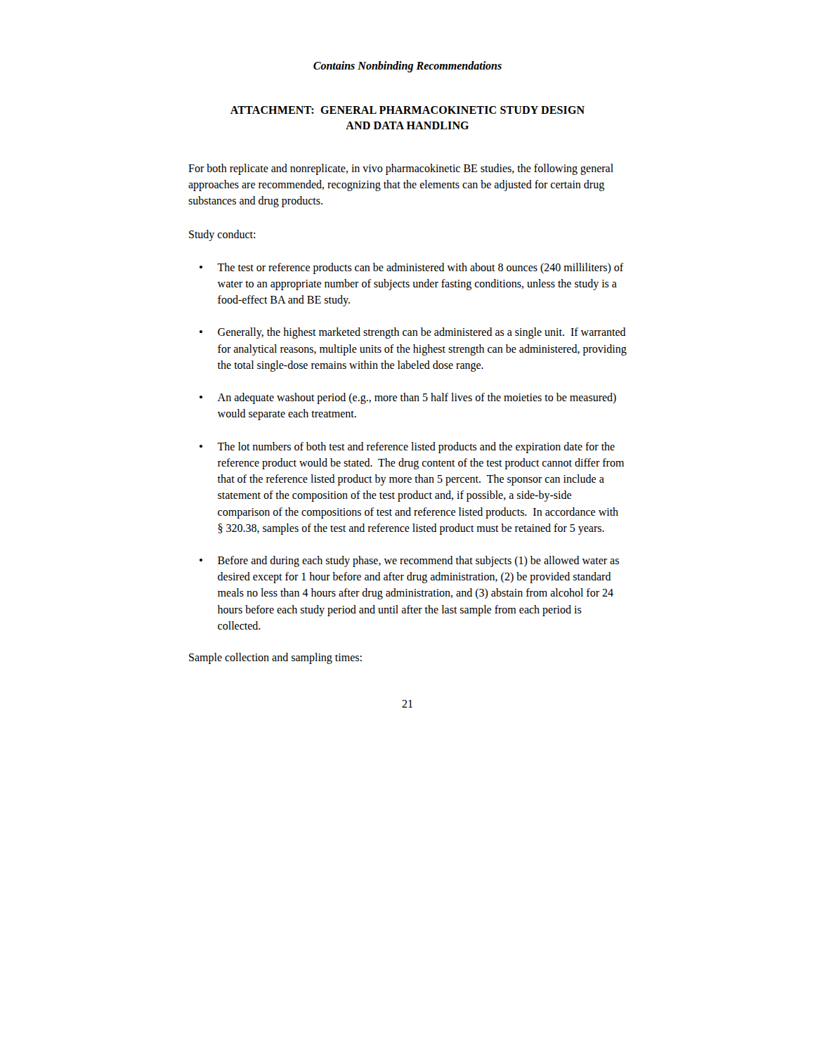Contains Nonbinding Recommendations
ATTACHMENT: GENERAL PHARMACOKINETIC STUDY DESIGN
AND DATA HANDLING
For both replicate and nonreplicate, in vivo pharmacokinetic BE studies, the following general approaches are recommended, recognizing that the elements can be adjusted for certain drug substances and drug products.
Study conduct:
The test or reference products can be administered with about 8 ounces (240 milliliters) of water to an appropriate number of subjects under fasting conditions, unless the study is a food-effect BA and BE study.
Generally, the highest marketed strength can be administered as a single unit. If warranted for analytical reasons, multiple units of the highest strength can be administered, providing the total single-dose remains within the labeled dose range.
An adequate washout period (e.g., more than 5 half lives of the moieties to be measured) would separate each treatment.
The lot numbers of both test and reference listed products and the expiration date for the reference product would be stated. The drug content of the test product cannot differ from that of the reference listed product by more than 5 percent. The sponsor can include a statement of the composition of the test product and, if possible, a side-by-side comparison of the compositions of test and reference listed products. In accordance with § 320.38, samples of the test and reference listed product must be retained for 5 years.
Before and during each study phase, we recommend that subjects (1) be allowed water as desired except for 1 hour before and after drug administration, (2) be provided standard meals no less than 4 hours after drug administration, and (3) abstain from alcohol for 24 hours before each study period and until after the last sample from each period is collected.
Sample collection and sampling times:
21